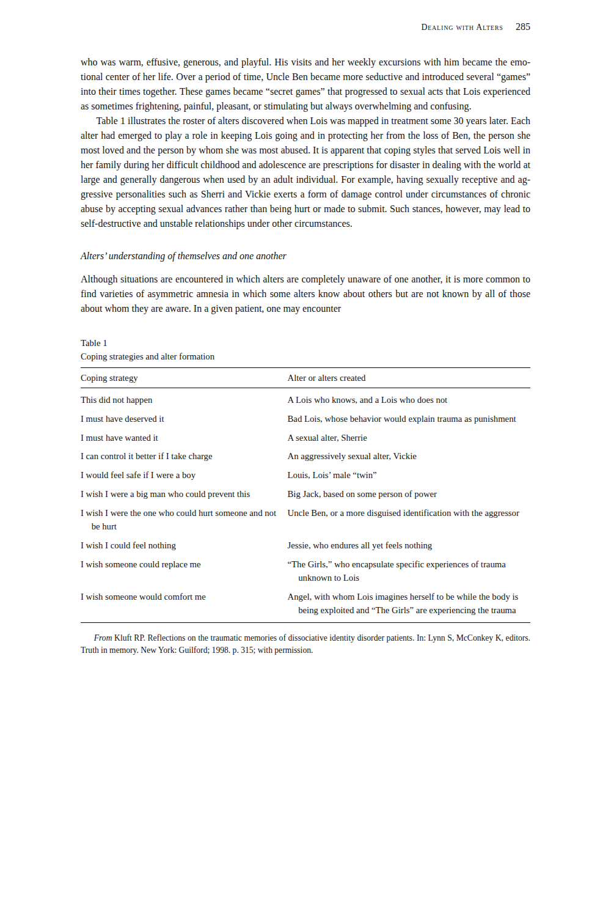Dealing with Alters 285
who was warm, effusive, generous, and playful. His visits and her weekly excursions with him became the emotional center of her life. Over a period of time, Uncle Ben became more seductive and introduced several “games” into their times together. These games became “secret games” that progressed to sexual acts that Lois experienced as sometimes frightening, painful, pleasant, or stimulating but always overwhelming and confusing.
Table 1 illustrates the roster of alters discovered when Lois was mapped in treatment some 30 years later. Each alter had emerged to play a role in keeping Lois going and in protecting her from the loss of Ben, the person she most loved and the person by whom she was most abused. It is apparent that coping styles that served Lois well in her family during her difficult childhood and adolescence are prescriptions for disaster in dealing with the world at large and generally dangerous when used by an adult individual. For example, having sexually receptive and aggressive personalities such as Sherri and Vickie exerts a form of damage control under circumstances of chronic abuse by accepting sexual advances rather than being hurt or made to submit. Such stances, however, may lead to self-destructive and unstable relationships under other circumstances.
Alters’ understanding of themselves and one another
Although situations are encountered in which alters are completely unaware of one another, it is more common to find varieties of asymmetric amnesia in which some alters know about others but are not known by all of those about whom they are aware. In a given patient, one may encounter
Table 1 Coping strategies and alter formation
| Coping strategy | Alter or alters created |
| --- | --- |
| This did not happen | A Lois who knows, and a Lois who does not |
| I must have deserved it | Bad Lois, whose behavior would explain trauma as punishment |
| I must have wanted it | A sexual alter, Sherrie |
| I can control it better if I take charge | An aggressively sexual alter, Vickie |
| I would feel safe if I were a boy | Louis, Lois’ male “twin” |
| I wish I were a big man who could prevent this | Big Jack, based on some person of power |
| I wish I were the one who could hurt someone and not be hurt | Uncle Ben, or a more disguised identification with the aggressor |
| I wish I could feel nothing | Jessie, who endures all yet feels nothing |
| I wish someone could replace me | “The Girls,” who encapsulate specific experiences of trauma unknown to Lois |
| I wish someone would comfort me | Angel, with whom Lois imagines herself to be while the body is being exploited and “The Girls” are experiencing the trauma |
From Kluft RP. Reflections on the traumatic memories of dissociative identity disorder patients. In: Lynn S, McConkey K, editors. Truth in memory. New York: Guilford; 1998. p. 315; with permission.